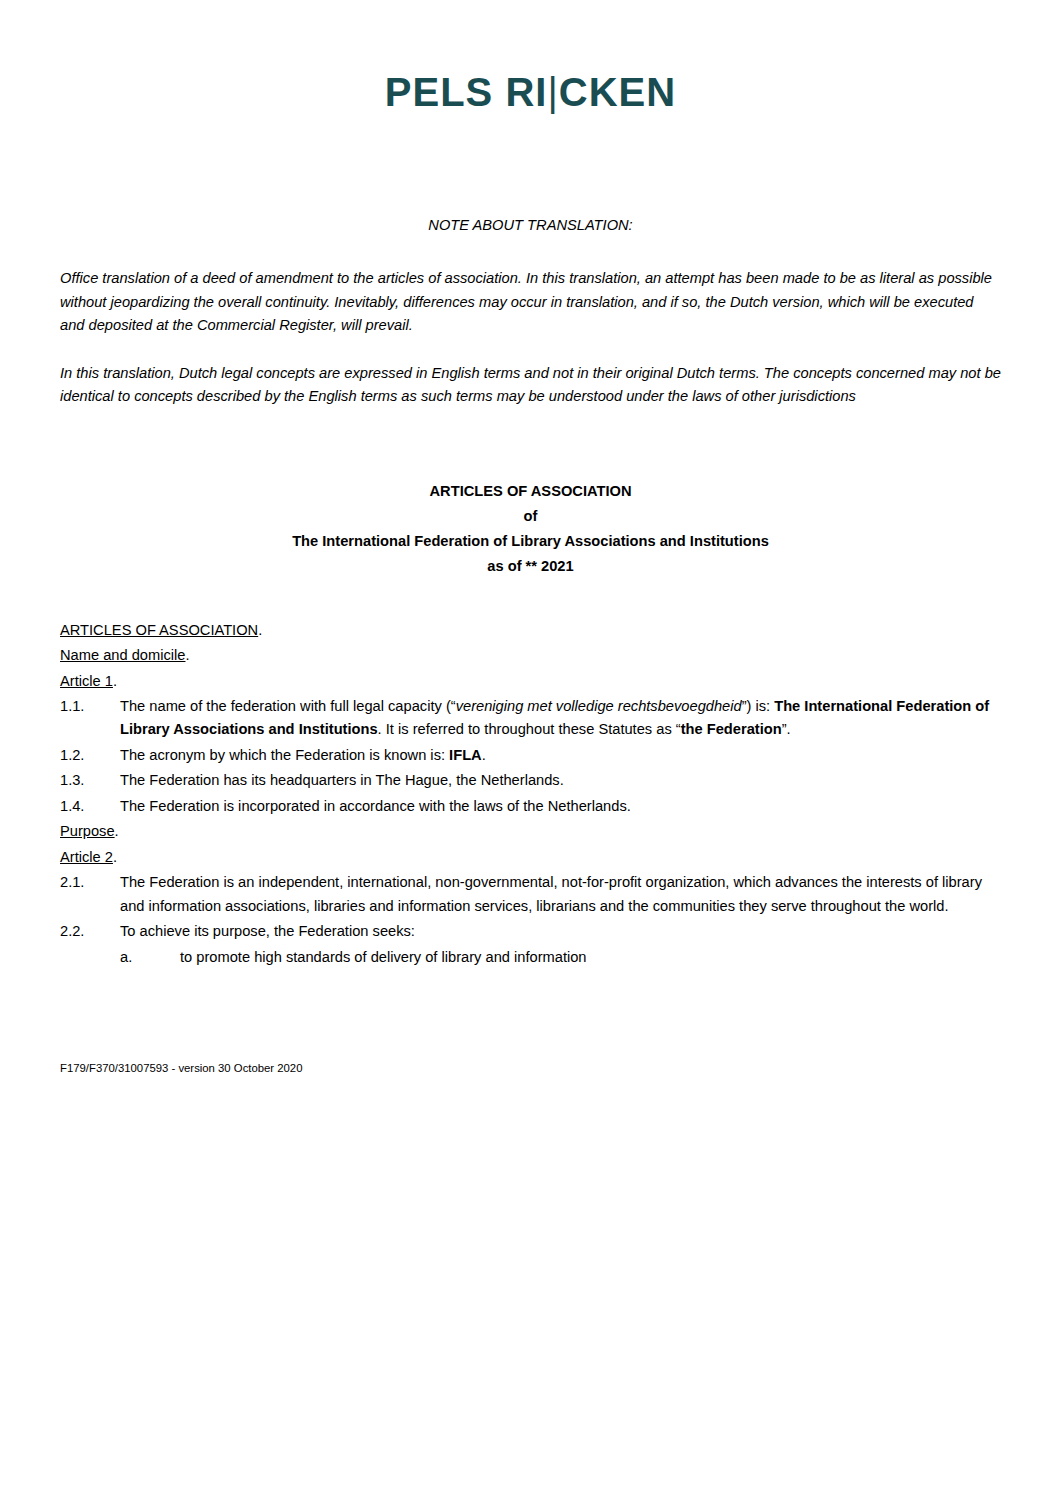PELS RI|CKEN
NOTE ABOUT TRANSLATION:
Office translation of a deed of amendment to the articles of association. In this translation, an attempt has been made to be as literal as possible without jeopardizing the overall continuity. Inevitably, differences may occur in translation, and if so, the Dutch version, which will be executed and deposited at the Commercial Register, will prevail.
In this translation, Dutch legal concepts are expressed in English terms and not in their original Dutch terms. The concepts concerned may not be identical to concepts described by the English terms as such terms may be understood under the laws of other jurisdictions
ARTICLES OF ASSOCIATION
of
The International Federation of Library Associations and Institutions
as of ** 2021
ARTICLES OF ASSOCIATION.
Name and domicile.
Article 1.
1.1.
The name of the federation with full legal capacity (“vereniging met volledige rechtsbevoegdheid”) is: The International Federation of Library Associations and Institutions. It is referred to throughout these Statutes as “the Federation”.
1.2.
The acronym by which the Federation is known is: IFLA.
1.3.
The Federation has its headquarters in The Hague, the Netherlands.
1.4.
The Federation is incorporated in accordance with the laws of the Netherlands.
Purpose.
Article 2.
2.1.
The Federation is an independent, international, non-governmental, not-for-profit organization, which advances the interests of library and information associations, libraries and information services, librarians and the communities they serve throughout the world.
2.2.
To achieve its purpose, the Federation seeks:
a.
to promote high standards of delivery of library and information
F179/F370/31007593 - version 30 October 2020